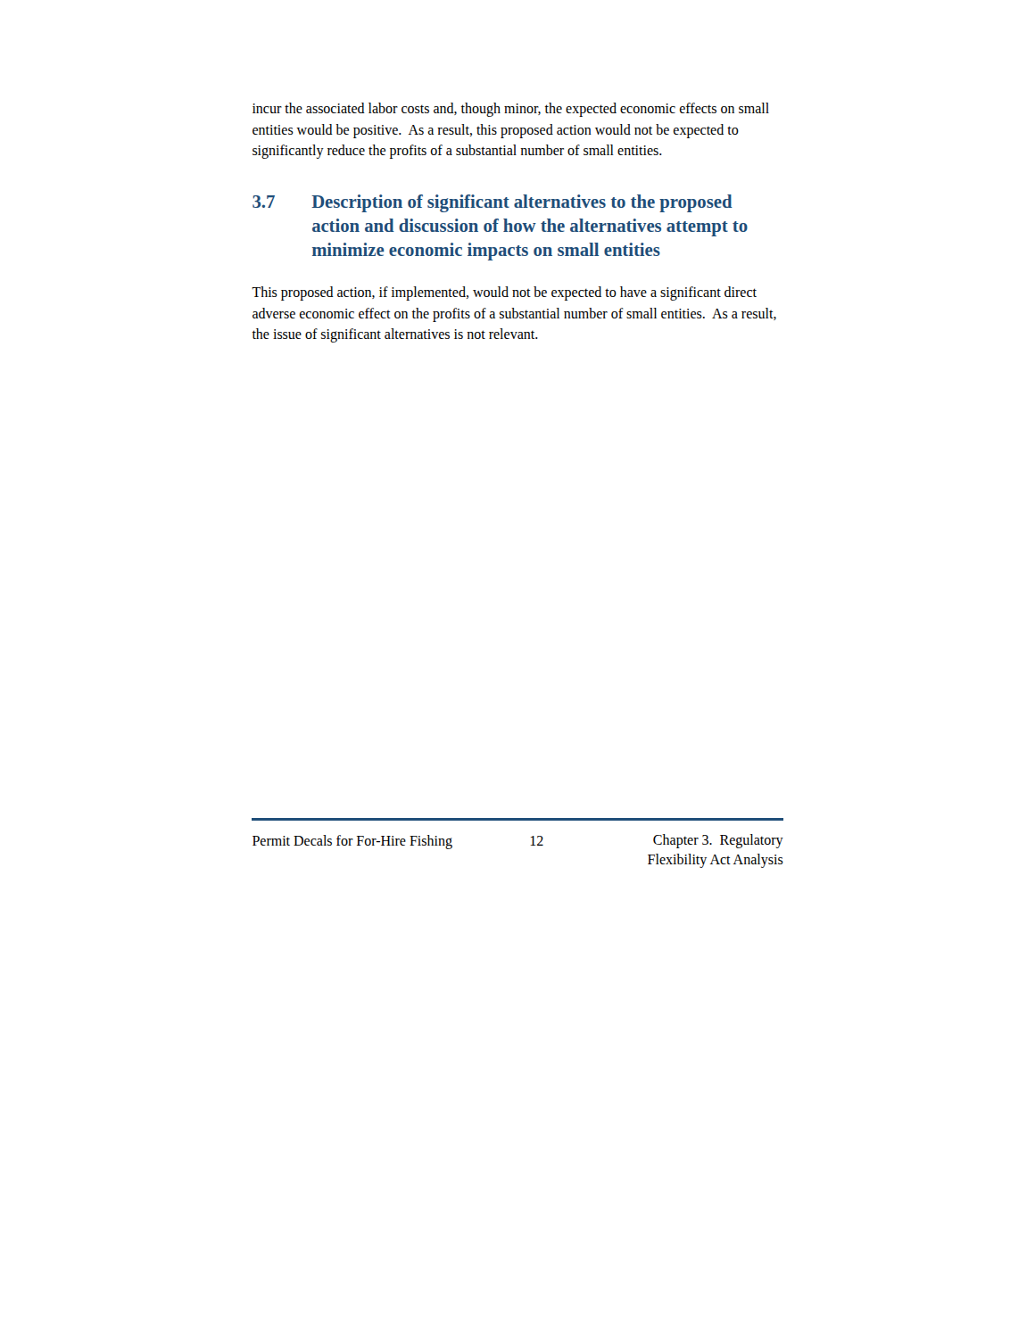incur the associated labor costs and, though minor, the expected economic effects on small entities would be positive. As a result, this proposed action would not be expected to significantly reduce the profits of a substantial number of small entities.
3.7 Description of significant alternatives to the proposed action and discussion of how the alternatives attempt to minimize economic impacts on small entities
This proposed action, if implemented, would not be expected to have a significant direct adverse economic effect on the profits of a substantial number of small entities. As a result, the issue of significant alternatives is not relevant.
Permit Decals for For-Hire Fishing
12
Chapter 3. Regulatory
Flexibility Act Analysis